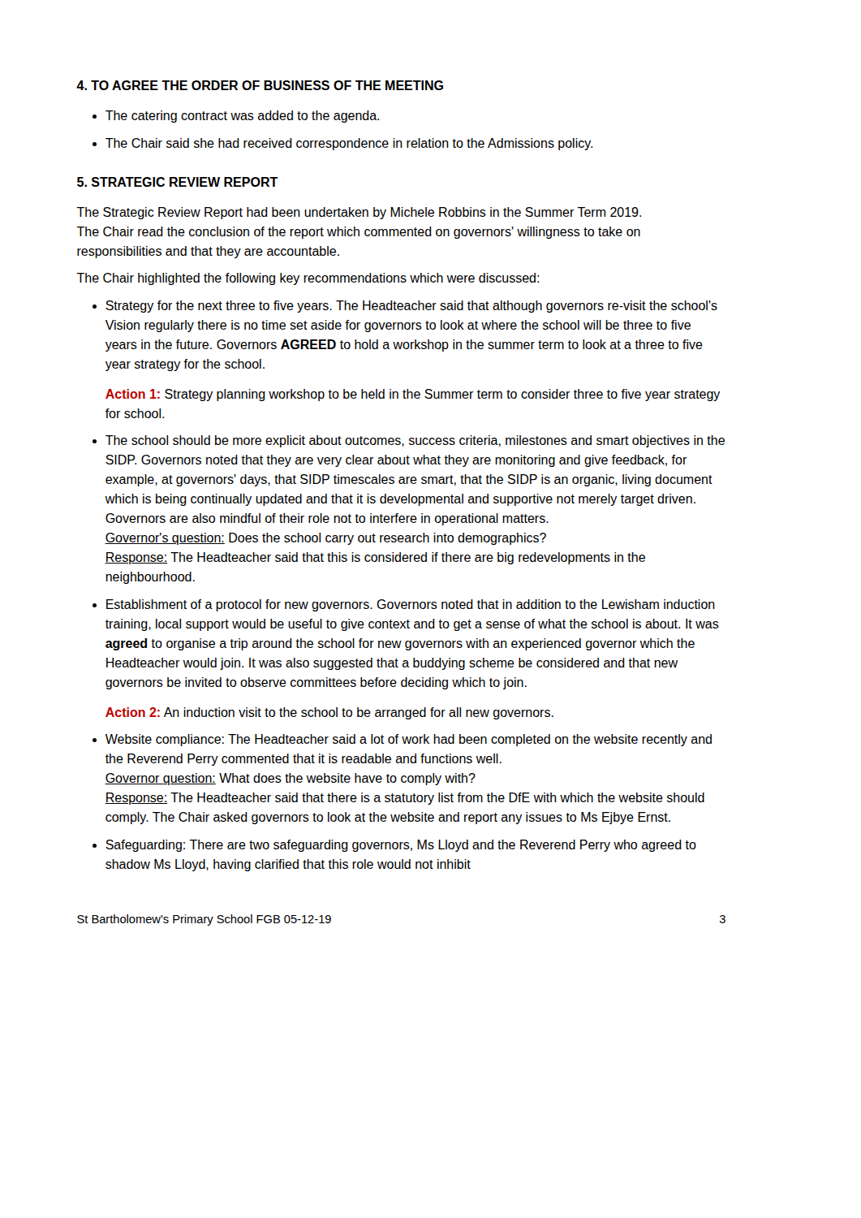4. TO AGREE THE ORDER OF BUSINESS OF THE MEETING
The catering contract was added to the agenda.
The Chair said she had received correspondence in relation to the Admissions policy.
5. STRATEGIC REVIEW REPORT
The Strategic Review Report had been undertaken by Michele Robbins in the Summer Term 2019.
The Chair read the conclusion of the report which commented on governors' willingness to take on responsibilities and that they are accountable.
The Chair highlighted the following key recommendations which were discussed:
Strategy for the next three to five years. The Headteacher said that although governors re-visit the school's Vision regularly there is no time set aside for governors to look at where the school will be three to five years in the future. Governors AGREED to hold a workshop in the summer term to look at a three to five year strategy for the school.
Action 1: Strategy planning workshop to be held in the Summer term to consider three to five year strategy for school.
The school should be more explicit about outcomes, success criteria, milestones and smart objectives in the SIDP. Governors noted that they are very clear about what they are monitoring and give feedback, for example, at governors' days, that SIDP timescales are smart, that the SIDP is an organic, living document which is being continually updated and that it is developmental and supportive not merely target driven. Governors are also mindful of their role not to interfere in operational matters.
Governor's question: Does the school carry out research into demographics?
Response: The Headteacher said that this is considered if there are big redevelopments in the neighbourhood.
Establishment of a protocol for new governors. Governors noted that in addition to the Lewisham induction training, local support would be useful to give context and to get a sense of what the school is about. It was agreed to organise a trip around the school for new governors with an experienced governor which the Headteacher would join. It was also suggested that a buddying scheme be considered and that new governors be invited to observe committees before deciding which to join.
Action 2: An induction visit to the school to be arranged for all new governors.
Website compliance: The Headteacher said a lot of work had been completed on the website recently and the Reverend Perry commented that it is readable and functions well.
Governor question: What does the website have to comply with?
Response: The Headteacher said that there is a statutory list from the DfE with which the website should comply. The Chair asked governors to look at the website and report any issues to Ms Ejbye Ernst.
Safeguarding: There are two safeguarding governors, Ms Lloyd and the Reverend Perry who agreed to shadow Ms Lloyd, having clarified that this role would not inhibit
St Bartholomew's Primary School FGB 05-12-19 3